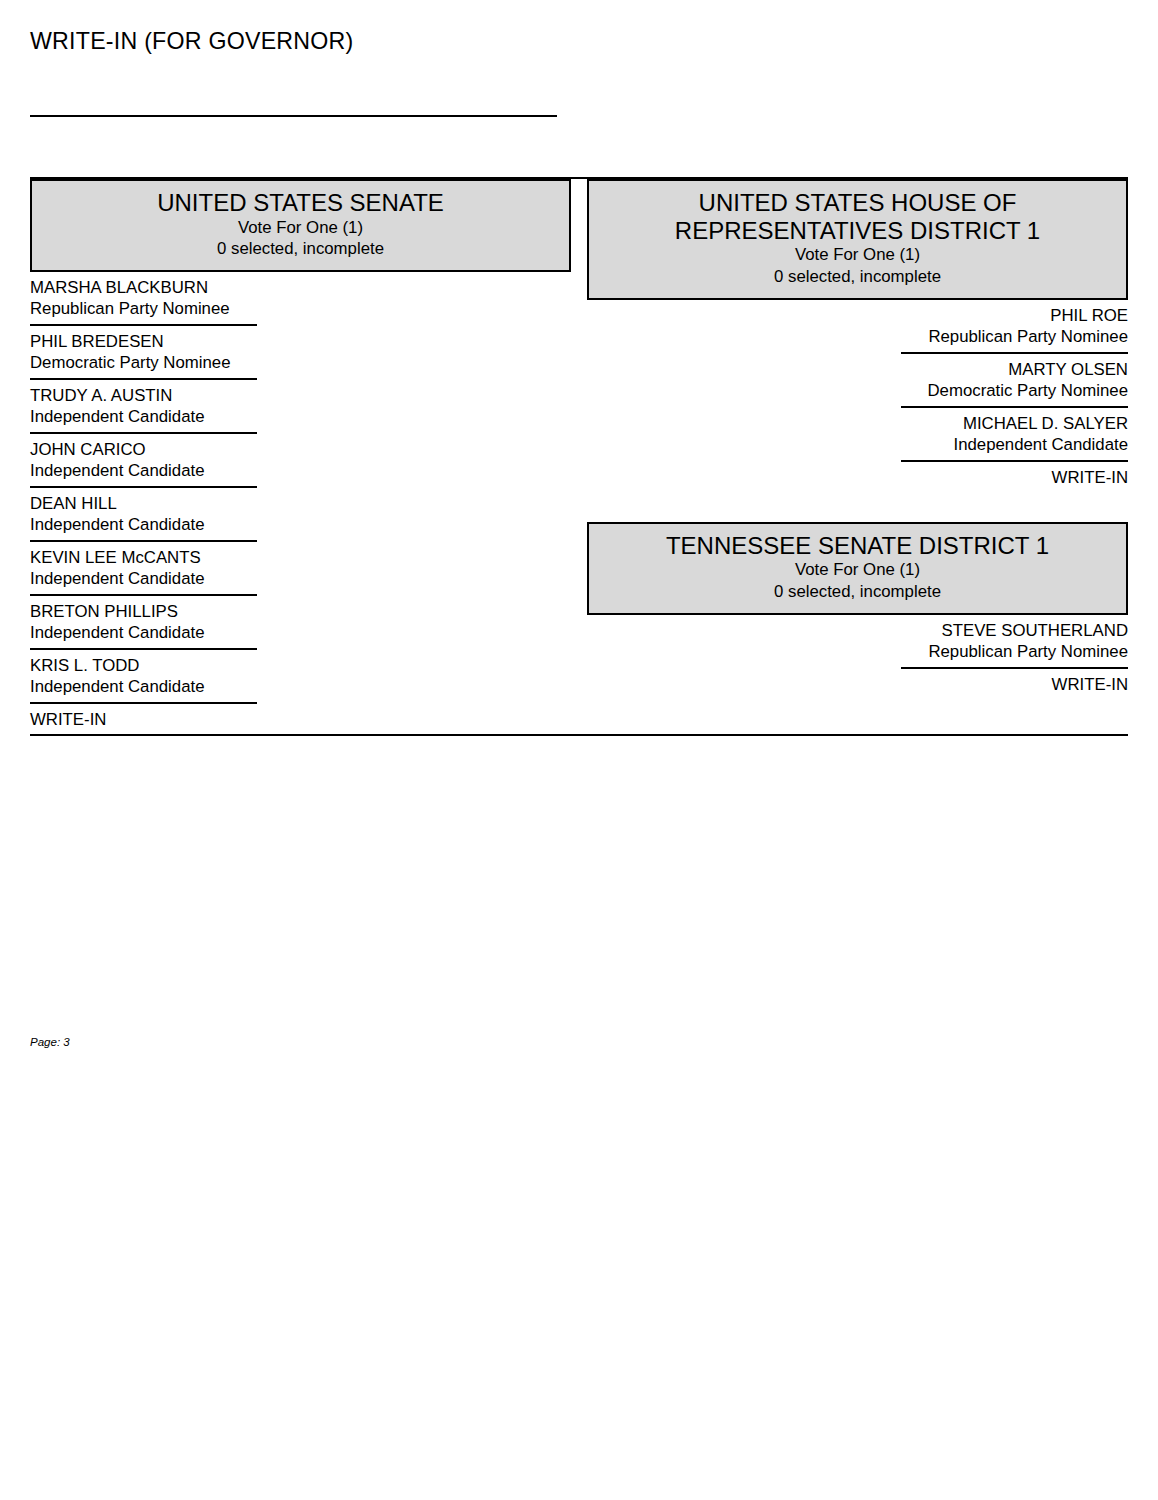WRITE-IN (FOR GOVERNOR)
UNITED STATES SENATE
Vote For One (1)
0 selected, incomplete
MARSHA BLACKBURN Republican Party Nominee
PHIL BREDESEN Democratic Party Nominee
TRUDY A. AUSTIN Independent Candidate
JOHN CARICO Independent Candidate
DEAN HILL Independent Candidate
KEVIN LEE McCANTS Independent Candidate
BRETON PHILLIPS Independent Candidate
KRIS L. TODD Independent Candidate
WRITE-IN
UNITED STATES HOUSE OF REPRESENTATIVES DISTRICT 1
Vote For One (1)
0 selected, incomplete
PHIL ROE Republican Party Nominee
MARTY OLSEN Democratic Party Nominee
MICHAEL D. SALYER Independent Candidate
WRITE-IN
TENNESSEE SENATE DISTRICT 1
Vote For One (1)
0 selected, incomplete
STEVE SOUTHERLAND Republican Party Nominee
WRITE-IN
Page: 3